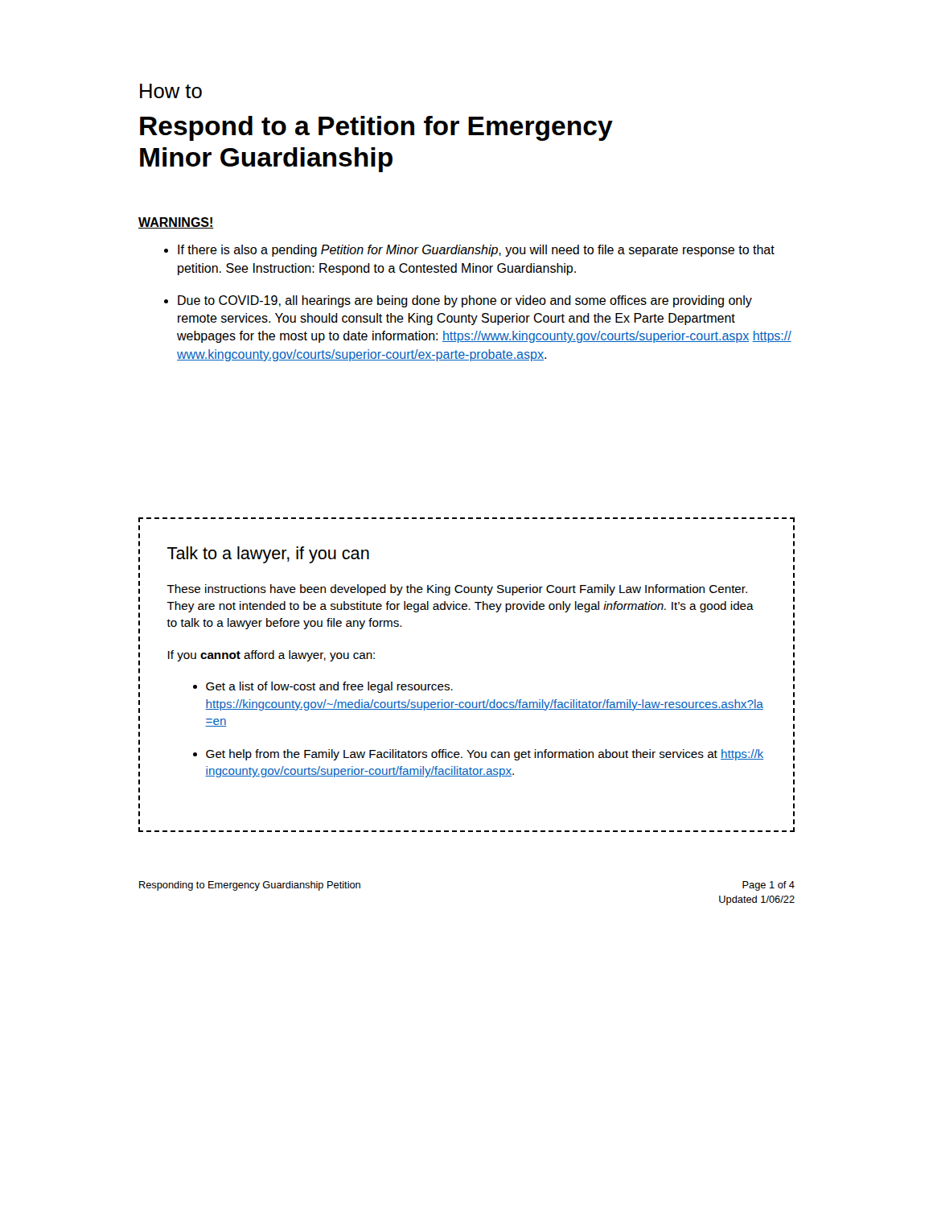How to
Respond to a Petition for Emergency
Minor Guardianship
WARNINGS!
If there is also a pending Petition for Minor Guardianship, you will need to file a separate response to that petition. See Instruction: Respond to a Contested Minor Guardianship.
Due to COVID-19, all hearings are being done by phone or video and some offices are providing only remote services. You should consult the King County Superior Court and the Ex Parte Department webpages for the most up to date information: https://www.kingcounty.gov/courts/superior-court.aspx https://www.kingcounty.gov/courts/superior-court/ex-parte-probate.aspx.
Talk to a lawyer, if you can
These instructions have been developed by the King County Superior Court Family Law Information Center. They are not intended to be a substitute for legal advice. They provide only legal information. It’s a good idea to talk to a lawyer before you file any forms.
If you cannot afford a lawyer, you can:
Get a list of low-cost and free legal resources.
https://kingcounty.gov/~/media/courts/superior-court/docs/family/facilitator/family-law-resources.ashx?la=en
Get help from the Family Law Facilitators office. You can get information about their services at https://kingcounty.gov/courts/superior-court/family/facilitator.aspx.
Responding to Emergency Guardianship Petition
Page 1 of 4
Updated 1/06/22